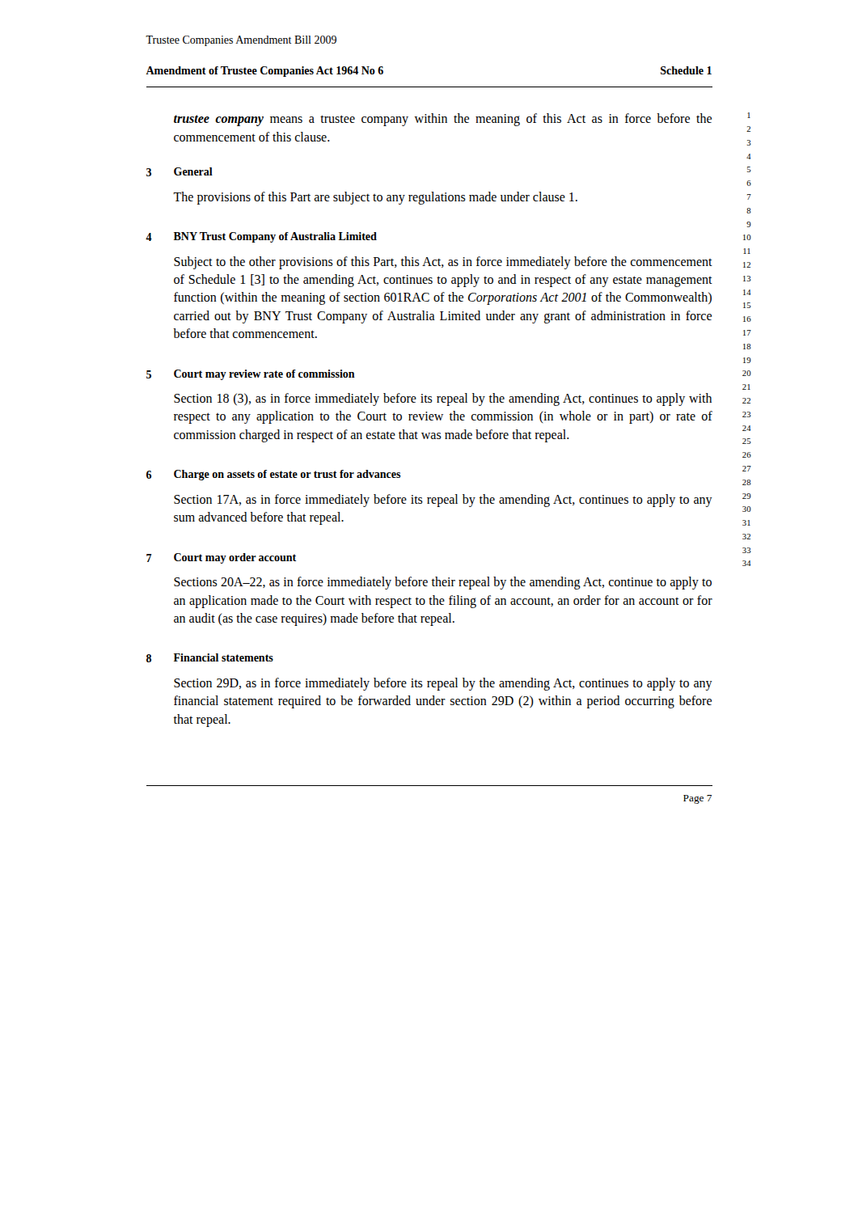Trustee Companies Amendment Bill 2009
Amendment of Trustee Companies Act 1964 No 6 Schedule 1
trustee company means a trustee company within the meaning of this Act as in force before the commencement of this clause.
3
General
The provisions of this Part are subject to any regulations made under clause 1.
4
BNY Trust Company of Australia Limited
Subject to the other provisions of this Part, this Act, as in force immediately before the commencement of Schedule 1 [3] to the amending Act, continues to apply to and in respect of any estate management function (within the meaning of section 601RAC of the Corporations Act 2001 of the Commonwealth) carried out by BNY Trust Company of Australia Limited under any grant of administration in force before that commencement.
5
Court may review rate of commission
Section 18 (3), as in force immediately before its repeal by the amending Act, continues to apply with respect to any application to the Court to review the commission (in whole or in part) or rate of commission charged in respect of an estate that was made before that repeal.
6
Charge on assets of estate or trust for advances
Section 17A, as in force immediately before its repeal by the amending Act, continues to apply to any sum advanced before that repeal.
7
Court may order account
Sections 20A–22, as in force immediately before their repeal by the amending Act, continue to apply to an application made to the Court with respect to the filing of an account, an order for an account or for an audit (as the case requires) made before that repeal.
8
Financial statements
Section 29D, as in force immediately before its repeal by the amending Act, continues to apply to any financial statement required to be forwarded under section 29D (2) within a period occurring before that repeal.
1
2
3
4
5
6
7
8
9
10
11
12
13
14
15
16
17
18
19
20
21
22
23
24
25
26
27
28
29
30
31
32
33
34
Page 7